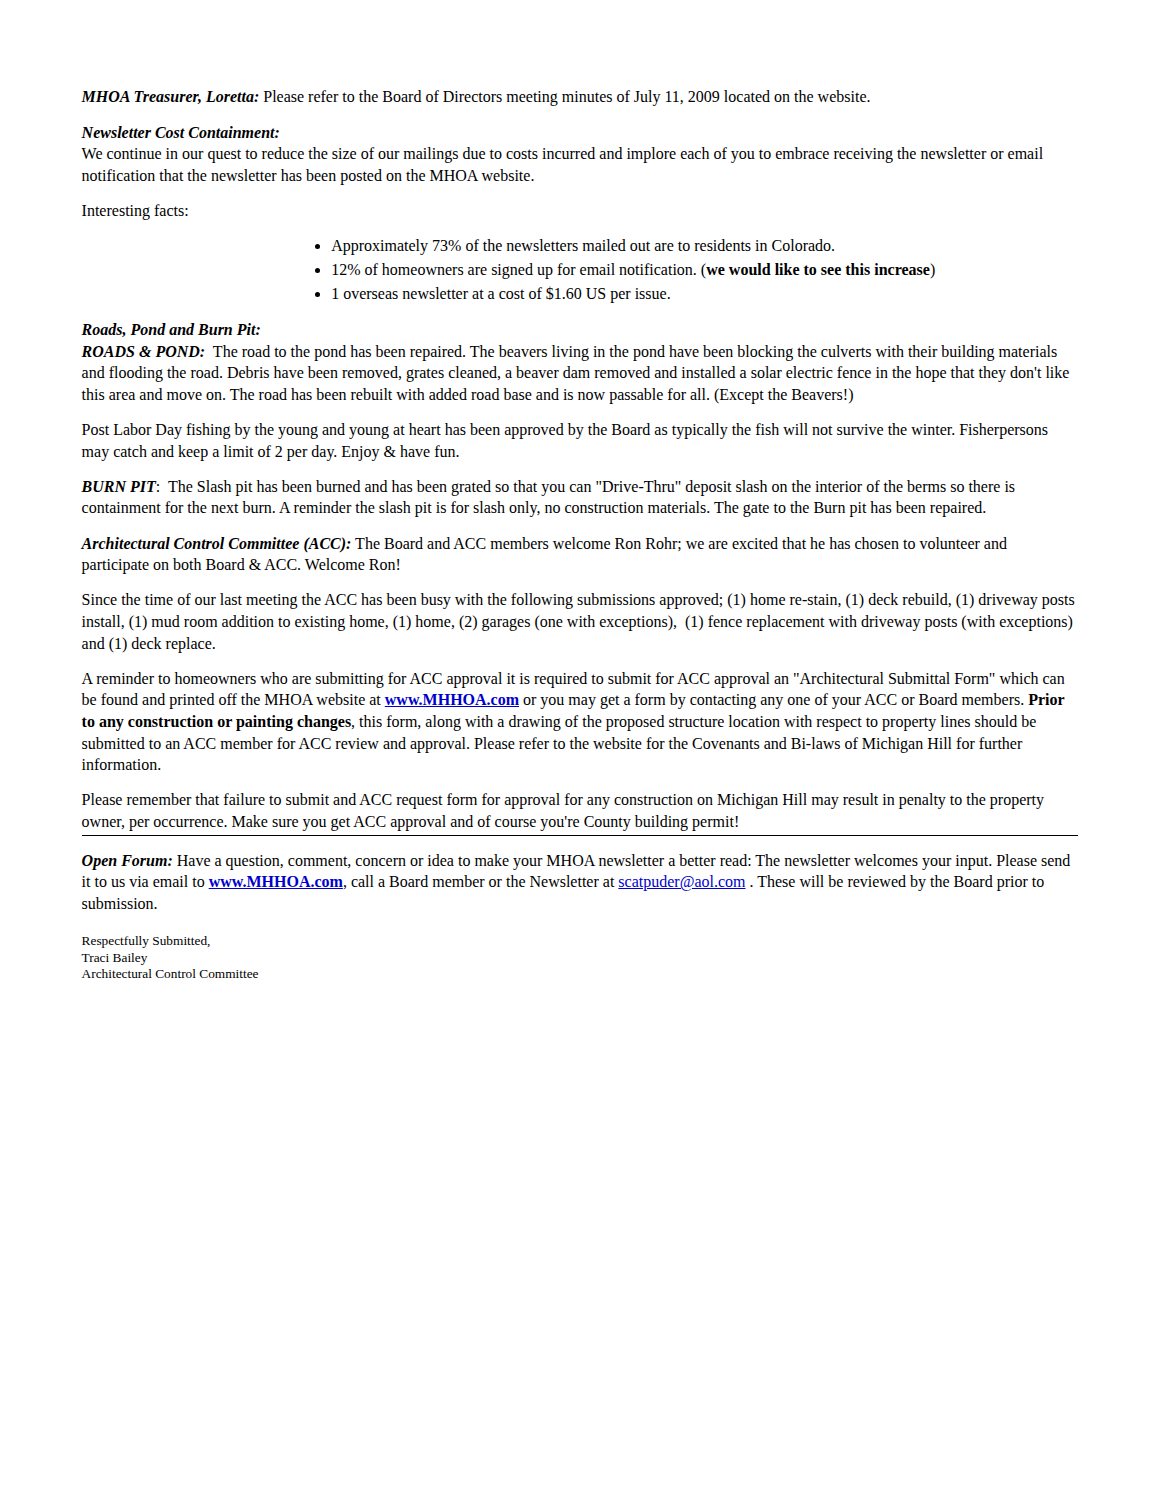MHOA Treasurer, Loretta: Please refer to the Board of Directors meeting minutes of July 11, 2009 located on the website.
Newsletter Cost Containment:
We continue in our quest to reduce the size of our mailings due to costs incurred and implore each of you to embrace receiving the newsletter or email notification that the newsletter has been posted on the MHOA website.
Interesting facts:
Approximately 73% of the newsletters mailed out are to residents in Colorado.
12% of homeowners are signed up for email notification. (we would like to see this increase)
1 overseas newsletter at a cost of $1.60 US per issue.
Roads, Pond and Burn Pit:
ROADS & POND: The road to the pond has been repaired. The beavers living in the pond have been blocking the culverts with their building materials and flooding the road. Debris have been removed, grates cleaned, a beaver dam removed and installed a solar electric fence in the hope that they don't like this area and move on. The road has been rebuilt with added road base and is now passable for all. (Except the Beavers!)
Post Labor Day fishing by the young and young at heart has been approved by the Board as typically the fish will not survive the winter. Fisherpersons may catch and keep a limit of 2 per day. Enjoy & have fun.
BURN PIT: The Slash pit has been burned and has been grated so that you can "Drive-Thru" deposit slash on the interior of the berms so there is containment for the next burn. A reminder the slash pit is for slash only, no construction materials. The gate to the Burn pit has been repaired.
Architectural Control Committee (ACC): The Board and ACC members welcome Ron Rohr; we are excited that he has chosen to volunteer and participate on both Board & ACC. Welcome Ron!
Since the time of our last meeting the ACC has been busy with the following submissions approved; (1) home re-stain, (1) deck rebuild, (1) driveway posts install, (1) mud room addition to existing home, (1) home, (2) garages (one with exceptions), (1) fence replacement with driveway posts (with exceptions) and (1) deck replace.
A reminder to homeowners who are submitting for ACC approval it is required to submit for ACC approval an "Architectural Submittal Form" which can be found and printed off the MHOA website at www.MHHOA.com or you may get a form by contacting any one of your ACC or Board members. Prior to any construction or painting changes, this form, along with a drawing of the proposed structure location with respect to property lines should be submitted to an ACC member for ACC review and approval. Please refer to the website for the Covenants and Bi-laws of Michigan Hill for further information.
Please remember that failure to submit and ACC request form for approval for any construction on Michigan Hill may result in penalty to the property owner, per occurrence. Make sure you get ACC approval and of course you're County building permit!
Open Forum: Have a question, comment, concern or idea to make your MHOA newsletter a better read: The newsletter welcomes your input. Please send it to us via email to www.MHHOA.com, call a Board member or the Newsletter at scatpuder@aol.com . These will be reviewed by the Board prior to submission.
Respectfully Submitted,
Traci Bailey
Architectural Control Committee